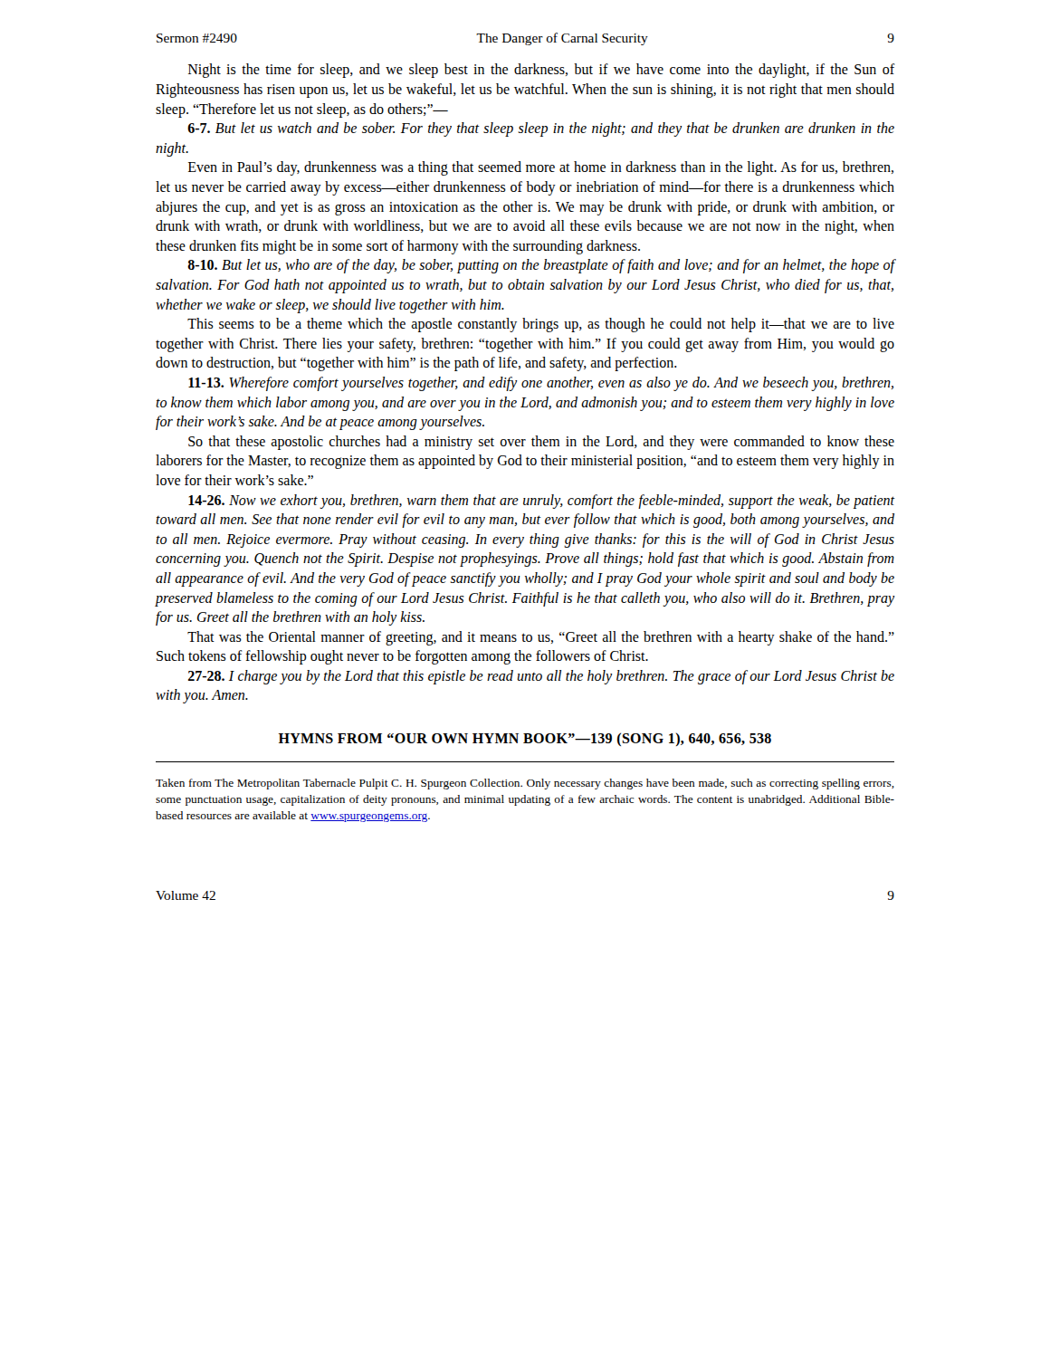Sermon #2490
The Danger of Carnal Security
9
Night is the time for sleep, and we sleep best in the darkness, but if we have come into the daylight, if the Sun of Righteousness has risen upon us, let us be wakeful, let us be watchful. When the sun is shining, it is not right that men should sleep. “Therefore let us not sleep, as do others;”—
6-7. But let us watch and be sober. For they that sleep sleep in the night; and they that be drunken are drunken in the night.
Even in Paul’s day, drunkenness was a thing that seemed more at home in darkness than in the light. As for us, brethren, let us never be carried away by excess—either drunkenness of body or inebriation of mind—for there is a drunkenness which abjures the cup, and yet is as gross an intoxication as the other is. We may be drunk with pride, or drunk with ambition, or drunk with wrath, or drunk with worldliness, but we are to avoid all these evils because we are not now in the night, when these drunken fits might be in some sort of harmony with the surrounding darkness.
8-10. But let us, who are of the day, be sober, putting on the breastplate of faith and love; and for an helmet, the hope of salvation. For God hath not appointed us to wrath, but to obtain salvation by our Lord Jesus Christ, who died for us, that, whether we wake or sleep, we should live together with him.
This seems to be a theme which the apostle constantly brings up, as though he could not help it—that we are to live together with Christ. There lies your safety, brethren: “together with him.” If you could get away from Him, you would go down to destruction, but “together with him” is the path of life, and safety, and perfection.
11-13. Wherefore comfort yourselves together, and edify one another, even as also ye do. And we beseech you, brethren, to know them which labor among you, and are over you in the Lord, and admonish you; and to esteem them very highly in love for their work’s sake. And be at peace among yourselves.
So that these apostolic churches had a ministry set over them in the Lord, and they were commanded to know these laborers for the Master, to recognize them as appointed by God to their ministerial position, “and to esteem them very highly in love for their work’s sake.”
14-26. Now we exhort you, brethren, warn them that are unruly, comfort the feeble-minded, support the weak, be patient toward all men. See that none render evil for evil to any man, but ever follow that which is good, both among yourselves, and to all men. Rejoice evermore. Pray without ceasing. In every thing give thanks: for this is the will of God in Christ Jesus concerning you. Quench not the Spirit. Despise not prophesyings. Prove all things; hold fast that which is good. Abstain from all appearance of evil. And the very God of peace sanctify you wholly; and I pray God your whole spirit and soul and body be preserved blameless to the coming of our Lord Jesus Christ. Faithful is he that calleth you, who also will do it. Brethren, pray for us. Greet all the brethren with an holy kiss.
That was the Oriental manner of greeting, and it means to us, “Greet all the brethren with a hearty shake of the hand.” Such tokens of fellowship ought never to be forgotten among the followers of Christ.
27-28. I charge you by the Lord that this epistle be read unto all the holy brethren. The grace of our Lord Jesus Christ be with you. Amen.
HYMNS FROM “OUR OWN HYMN BOOK”—139 (SONG 1), 640, 656, 538
Taken from The Metropolitan Tabernacle Pulpit C. H. Spurgeon Collection. Only necessary changes have been made, such as correcting spelling errors, some punctuation usage, capitalization of deity pronouns, and minimal updating of a few archaic words. The content is unabridged. Additional Bible-based resources are available at www.spurgeongems.org.
Volume 42
9